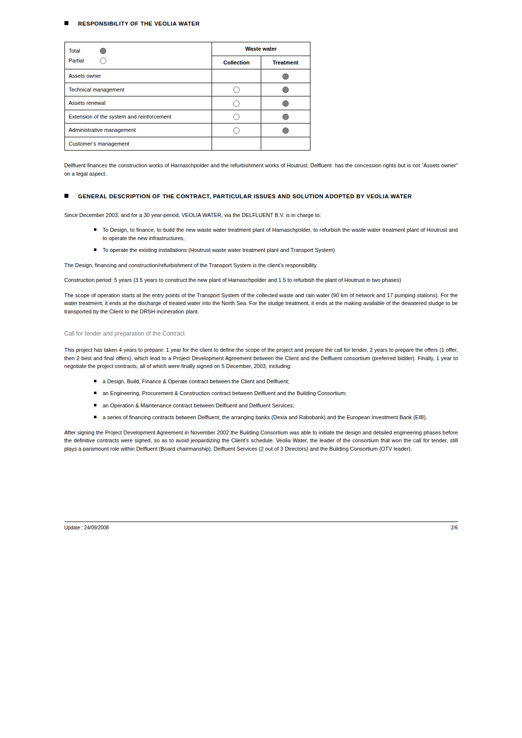Responsibility of the Veolia Water
| Total Partial | Waste water |
| Collection | Treatment |
| Assets owner | | |
| Technical management | | |
| Assets renewal | | |
| Extension of the system and reinforcement | | |
| Administrative management | | |
| Customer’s management | | |
Delfluent finances the construction works of Harnaschpolder and the refurbishment works of Houtrust. Delfluent has the concession rights but is not “Assets owner” on a legal aspect.
General description of the contract, particular issues and solution adopted by Veolia Water
Since December 2003, and for a 30 year-period, VEOLIA WATER, via the DELFLUENT B.V. is in charge to:
To Design, to finance, to build the new waste water treatment plant of Harnaschpolder, to refurbish the waste water treatment plant of Houtrust and to operate the new infrastructures,
To operate the existing installations (Houtrust waste water treatment plant and Transport System)
The Design, financing and construction/refurbishment of the Transport System is the client’s responsibility.
Construction period: 5 years (3.5 years to construct the new plant of Harnaschpolder and 1.5 to refurbish the plant of Houtrust in two phases)
The scope of operation starts at the entry points of the Transport System of the collected waste and rain water (90 km of network and 17 pumping stations). For the water treatment, it ends at the discharge of treated water into the North Sea. For the sludge treatment, it ends at the making available of the dewatered sludge to be transported by the Client to the DRSH incineration plant.
Call for tender and preparation of the Contract
This project has taken 4 years to prepare: 1 year for the client to define the scope of the project and prepare the call for tender, 2 years to prepare the offers (1 offer, then 2 best and final offers), which lead to a Project Development Agreement between the Client and the Delfluent consortium (preferred bidder). Finally, 1 year to negotiate the project contracts, all of which were finally signed on 5 December, 2003, including:
a Design, Build, Finance & Operate contract between the Client and Delfluent;
an Engineering, Procurement & Construction contract between Delfluent and the Building Consortium;
an Operation & Maintenance contract between Delfluent and Delfluent Services;
a series of financing contracts between Delfluent, the arranging banks (Dexia and Rabobank) and the European Investment Bank (EIB).
After signing the Project Development Agreement in November 2002 the Building Consortium was able to initiate the design and detailed engineering phases before the definitive contracts were signed, so as to avoid jeopardizing the Client’s schedule. Veolia Water, the leader of the consortium that won the call for tender, still plays a paramount role within Delfluent (Board chairmanship), Delfluent Services (2 out of 3 Directors) and the Building Consortium (OTV leader).
Update : 24/09/2008 2/6